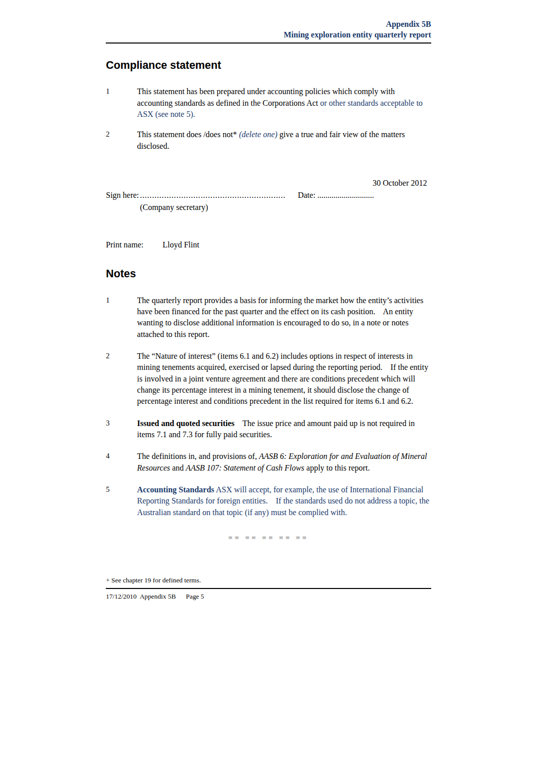Appendix 5B
Mining exploration entity quarterly report
Compliance statement
1
This statement has been prepared under accounting policies which comply with accounting standards as defined in the Corporations Act or other standards acceptable to ASX (see note 5).
2
This statement does /does not* (delete one) give a true and fair view of the matters disclosed.
30 October 2012
Sign here:
............................................................
Date: ............................
(Company secretary)
Print name:
Lloyd Flint
Notes
1
The quarterly report provides a basis for informing the market how the entity’s activities have been financed for the past quarter and the effect on its cash position. An entity wanting to disclose additional information is encouraged to do so, in a note or notes attached to this report.
2
The “Nature of interest” (items 6.1 and 6.2) includes options in respect of interests in mining tenements acquired, exercised or lapsed during the reporting period. If the entity is involved in a joint venture agreement and there are conditions precedent which will change its percentage interest in a mining tenement, it should disclose the change of percentage interest and conditions precedent in the list required for items 6.1 and 6.2.
3
Issued and quoted securities The issue price and amount paid up is not required in items 7.1 and 7.3 for fully paid securities.
4
The definitions in, and provisions of, AASB 6: Exploration for and Evaluation of Mineral Resources and AASB 107: Statement of Cash Flows apply to this report.
5
Accounting Standards ASX will accept, for example, the use of International Financial Reporting Standards for foreign entities. If the standards used do not address a topic, the Australian standard on that topic (if any) must be complied with.
== == == == ==
+ See chapter 19 for defined terms.
17/12/2010 Appendix 5B Page 5